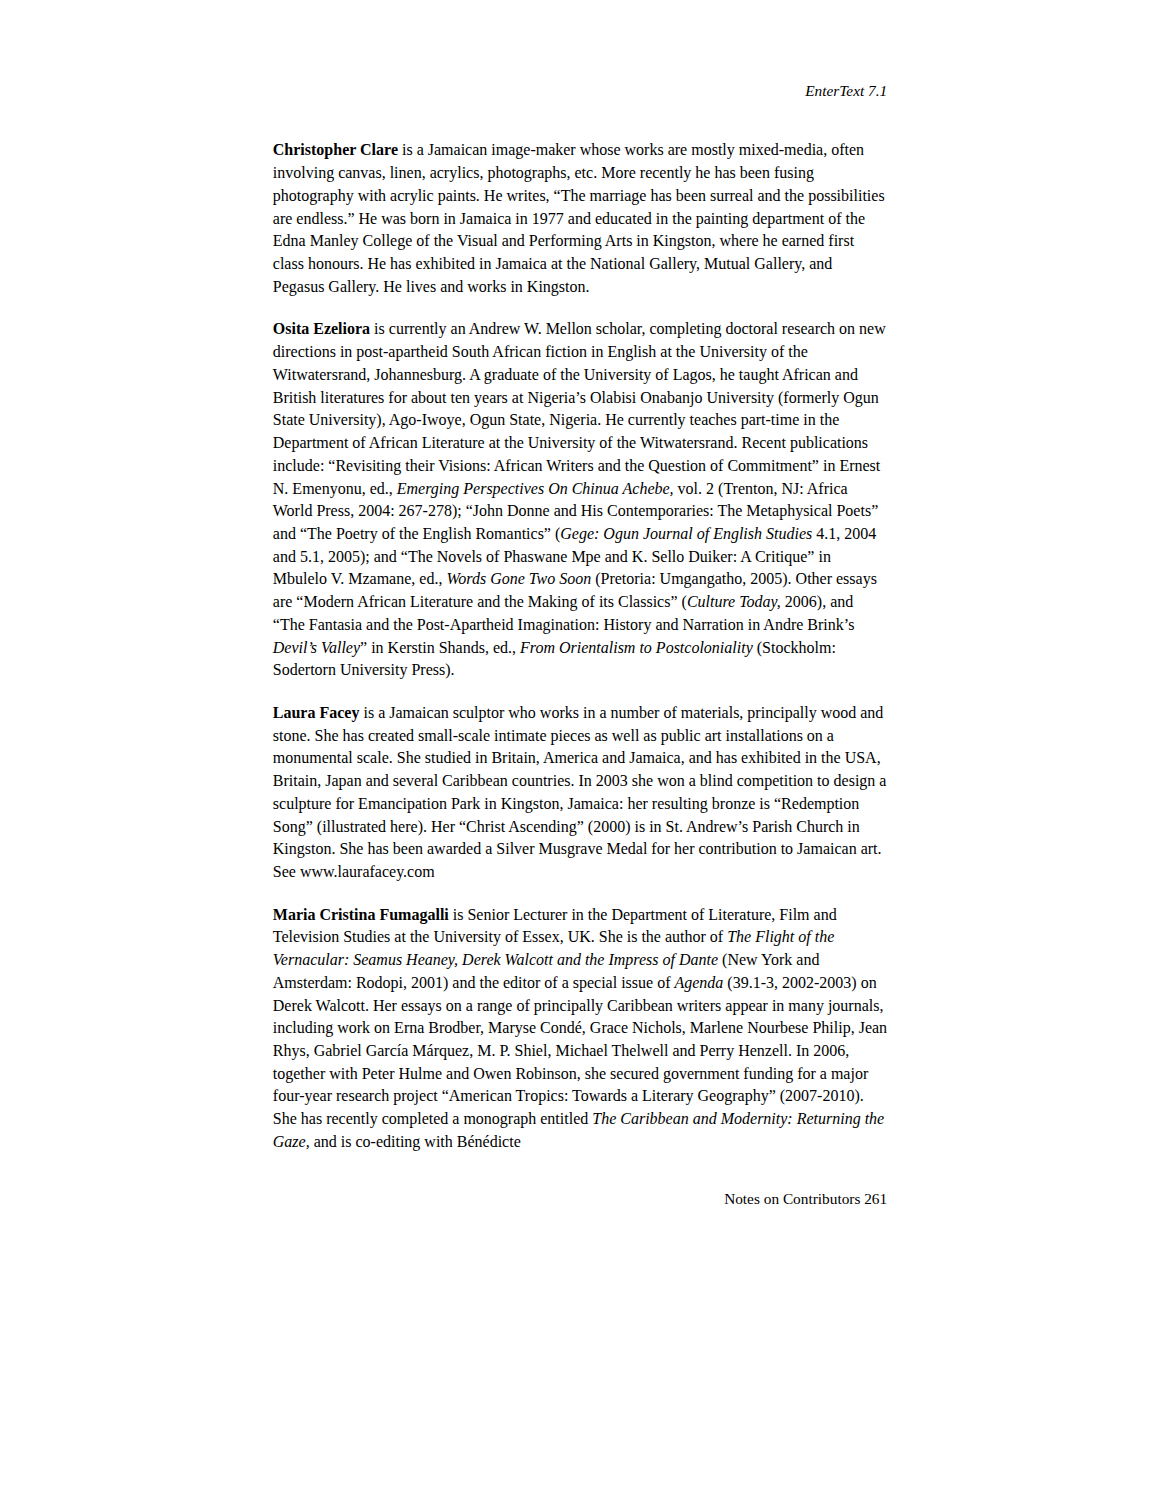EnterText 7.1
Christopher Clare is a Jamaican image-maker whose works are mostly mixed-media, often involving canvas, linen, acrylics, photographs, etc. More recently he has been fusing photography with acrylic paints. He writes, “The marriage has been surreal and the possibilities are endless.” He was born in Jamaica in 1977 and educated in the painting department of the Edna Manley College of the Visual and Performing Arts in Kingston, where he earned first class honours. He has exhibited in Jamaica at the National Gallery, Mutual Gallery, and Pegasus Gallery. He lives and works in Kingston.
Osita Ezeliora is currently an Andrew W. Mellon scholar, completing doctoral research on new directions in post-apartheid South African fiction in English at the University of the Witwatersrand, Johannesburg. A graduate of the University of Lagos, he taught African and British literatures for about ten years at Nigeria’s Olabisi Onabanjo University (formerly Ogun State University), Ago-Iwoye, Ogun State, Nigeria. He currently teaches part-time in the Department of African Literature at the University of the Witwatersrand. Recent publications include: “Revisiting their Visions: African Writers and the Question of Commitment” in Ernest N. Emenyonu, ed., Emerging Perspectives On Chinua Achebe, vol. 2 (Trenton, NJ: Africa World Press, 2004: 267-278); “John Donne and His Contemporaries: The Metaphysical Poets” and “The Poetry of the English Romantics” (Gege: Ogun Journal of English Studies 4.1, 2004 and 5.1, 2005); and “The Novels of Phaswane Mpe and K. Sello Duiker: A Critique” in Mbulelo V. Mzamane, ed., Words Gone Two Soon (Pretoria: Umgangatho, 2005). Other essays are “Modern African Literature and the Making of its Classics” (Culture Today, 2006), and “The Fantasia and the Post-Apartheid Imagination: History and Narration in Andre Brink’s Devil’s Valley” in Kerstin Shands, ed., From Orientalism to Postcoloniality (Stockholm: Sodertorn University Press).
Laura Facey is a Jamaican sculptor who works in a number of materials, principally wood and stone. She has created small-scale intimate pieces as well as public art installations on a monumental scale. She studied in Britain, America and Jamaica, and has exhibited in the USA, Britain, Japan and several Caribbean countries. In 2003 she won a blind competition to design a sculpture for Emancipation Park in Kingston, Jamaica: her resulting bronze is “Redemption Song” (illustrated here). Her “Christ Ascending” (2000) is in St. Andrew’s Parish Church in Kingston. She has been awarded a Silver Musgrave Medal for her contribution to Jamaican art. See www.laurafacey.com
Maria Cristina Fumagalli is Senior Lecturer in the Department of Literature, Film and Television Studies at the University of Essex, UK. She is the author of The Flight of the Vernacular: Seamus Heaney, Derek Walcott and the Impress of Dante (New York and Amsterdam: Rodopi, 2001) and the editor of a special issue of Agenda (39.1-3, 2002-2003) on Derek Walcott. Her essays on a range of principally Caribbean writers appear in many journals, including work on Erna Brodber, Maryse Condé, Grace Nichols, Marlene Nourbese Philip, Jean Rhys, Gabriel García Márquez, M. P. Shiel, Michael Thelwell and Perry Henzell. In 2006, together with Peter Hulme and Owen Robinson, she secured government funding for a major four-year research project “American Tropics: Towards a Literary Geography” (2007-2010). She has recently completed a monograph entitled The Caribbean and Modernity: Returning the Gaze, and is co-editing with Bénédicte
Notes on Contributors 261